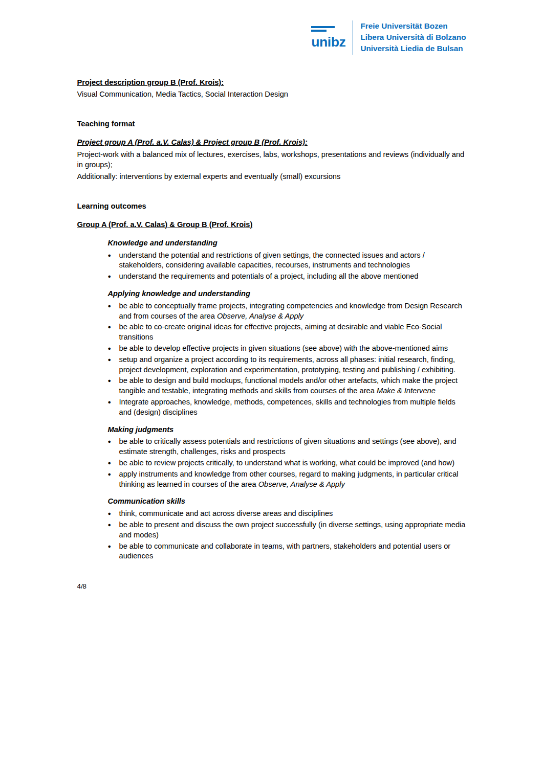unibz
Freie Universität Bozen
Libera Università di Bolzano
Università Liedia de Bulsan
Project description group B (Prof. Krois):
Visual Communication, Media Tactics, Social Interaction Design
Teaching format
Project group A (Prof. a.V. Calas) & Project group B (Prof. Krois):
Project-work with a balanced mix of lectures, exercises, labs, workshops, presentations and reviews (individually and in groups);
Additionally: interventions by external experts and eventually (small) excursions
Learning outcomes
Group A (Prof. a.V. Calas) & Group B (Prof. Krois)
Knowledge and understanding
understand the potential and restrictions of given settings, the connected issues and actors / stakeholders, considering available capacities, recourses, instruments and technologies
understand the requirements and potentials of a project, including all the above mentioned
Applying knowledge and understanding
be able to conceptually frame projects, integrating competencies and knowledge from Design Research and from courses of the area Observe, Analyse & Apply
be able to co-create original ideas for effective projects, aiming at desirable and viable Eco-Social transitions
be able to develop effective projects in given situations (see above) with the above-mentioned aims
setup and organize a project according to its requirements, across all phases: initial research, finding, project development, exploration and experimentation, prototyping, testing and publishing / exhibiting.
be able to design and build mockups, functional models and/or other artefacts, which make the project tangible and testable, integrating methods and skills from courses of the area Make & Intervene
Integrate approaches, knowledge, methods, competences, skills and technologies from multiple fields and (design) disciplines
Making judgments
be able to critically assess potentials and restrictions of given situations and settings (see above), and estimate strength, challenges, risks and prospects
be able to review projects critically, to understand what is working, what could be improved (and how)
apply instruments and knowledge from other courses, regard to making judgments, in particular critical thinking as learned in courses of the area Observe, Analyse & Apply
Communication skills
think, communicate and act across diverse areas and disciplines
be able to present and discuss the own project successfully (in diverse settings, using appropriate media and modes)
be able to communicate and collaborate in teams, with partners, stakeholders and potential users or audiences
4/8